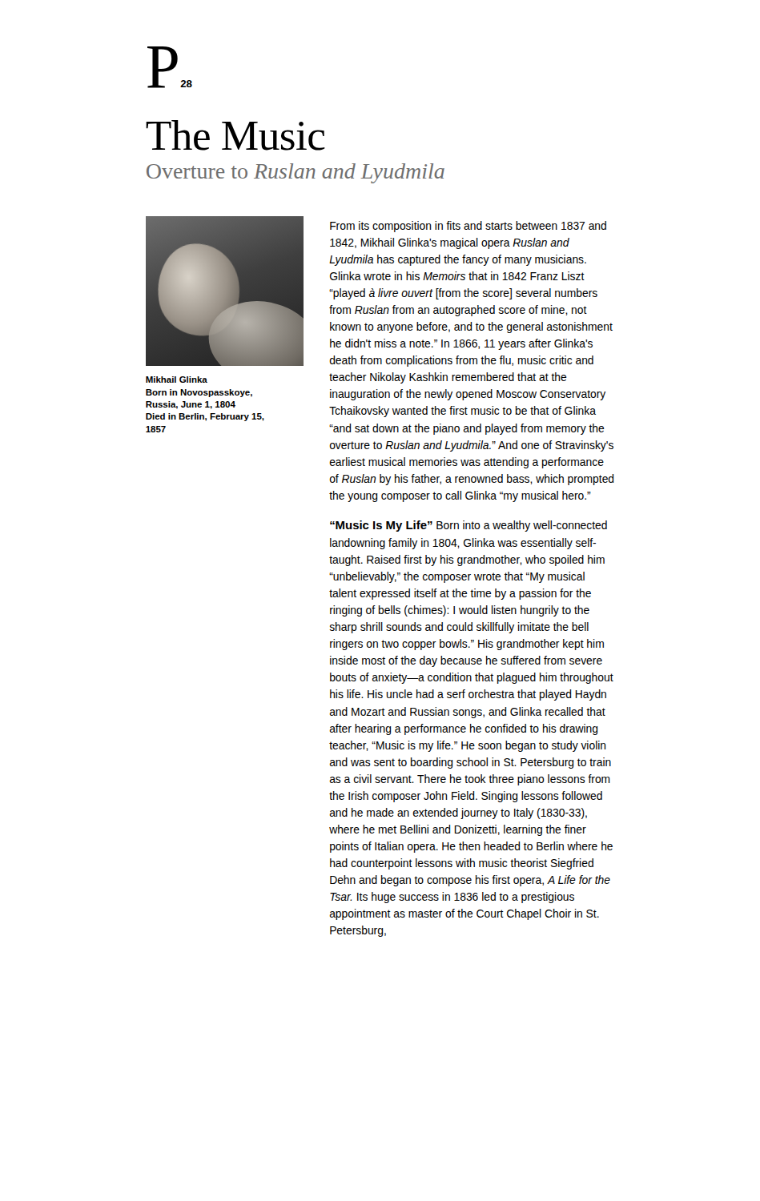P28
The Music
Overture to Ruslan and Lyudmila
Mikhail Glinka
Born in Novospasskoye,
Russia, June 1, 1804
Died in Berlin, February 15,
1857
From its composition in fits and starts between 1837 and 1842, Mikhail Glinka's magical opera Ruslan and Lyudmila has captured the fancy of many musicians. Glinka wrote in his Memoirs that in 1842 Franz Liszt “played à livre ouvert [from the score] several numbers from Ruslan from an autographed score of mine, not known to anyone before, and to the general astonishment he didn't miss a note.” In 1866, 11 years after Glinka's death from complications from the flu, music critic and teacher Nikolay Kashkin remembered that at the inauguration of the newly opened Moscow Conservatory Tchaikovsky wanted the first music to be that of Glinka “and sat down at the piano and played from memory the overture to Ruslan and Lyudmila.” And one of Stravinsky's earliest musical memories was attending a performance of Ruslan by his father, a renowned bass, which prompted the young composer to call Glinka “my musical hero.”
“Music Is My Life” Born into a wealthy well-connected landowning family in 1804, Glinka was essentially self-taught. Raised first by his grandmother, who spoiled him “unbelievably,” the composer wrote that “My musical talent expressed itself at the time by a passion for the ringing of bells (chimes): I would listen hungrily to the sharp shrill sounds and could skillfully imitate the bell ringers on two copper bowls.” His grandmother kept him inside most of the day because he suffered from severe bouts of anxiety—a condition that plagued him throughout his life. His uncle had a serf orchestra that played Haydn and Mozart and Russian songs, and Glinka recalled that after hearing a performance he confided to his drawing teacher, “Music is my life.” He soon began to study violin and was sent to boarding school in St. Petersburg to train as a civil servant. There he took three piano lessons from the Irish composer John Field. Singing lessons followed and he made an extended journey to Italy (1830-33), where he met Bellini and Donizetti, learning the finer points of Italian opera. He then headed to Berlin where he had counterpoint lessons with music theorist Siegfried Dehn and began to compose his first opera, A Life for the Tsar. Its huge success in 1836 led to a prestigious appointment as master of the Court Chapel Choir in St. Petersburg,